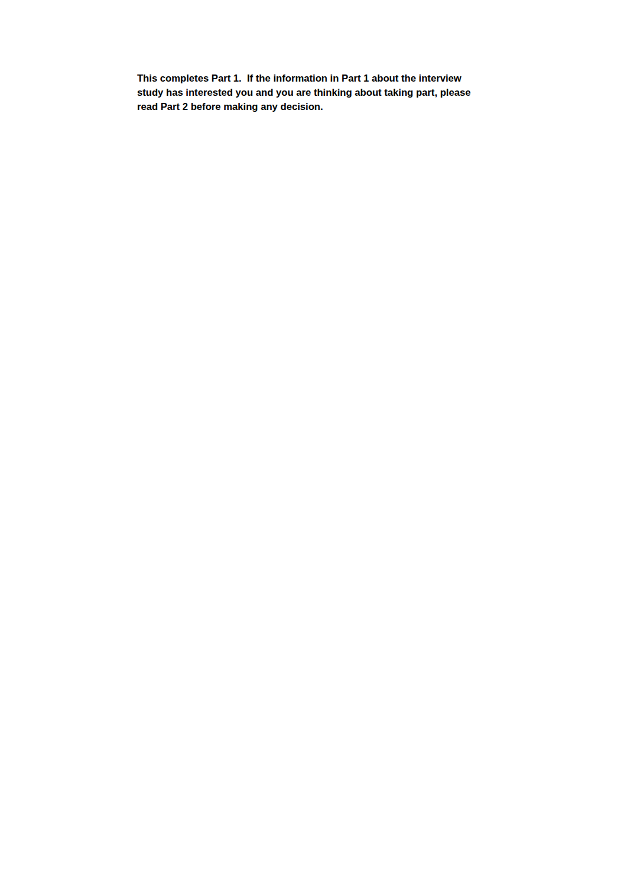This completes Part 1. If the information in Part 1 about the interview study has interested you and you are thinking about taking part, please read Part 2 before making any decision.